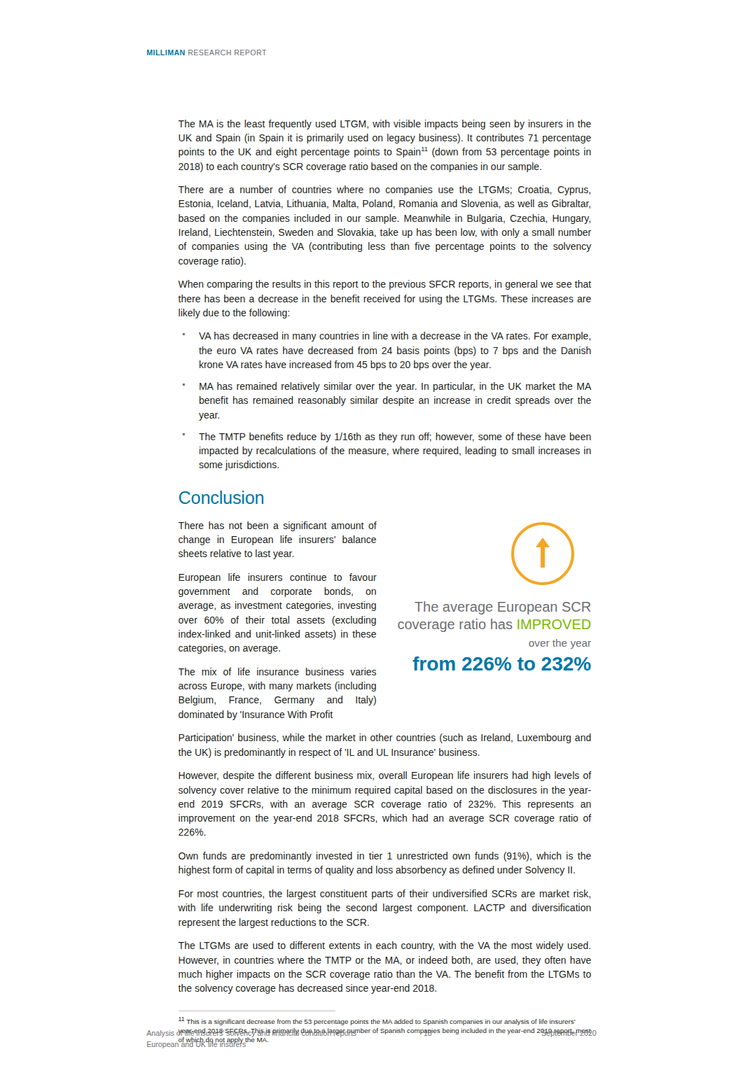MILLIMAN RESEARCH REPORT
The MA is the least frequently used LTGM, with visible impacts being seen by insurers in the UK and Spain (in Spain it is primarily used on legacy business). It contributes 71 percentage points to the UK and eight percentage points to Spain11 (down from 53 percentage points in 2018) to each country's SCR coverage ratio based on the companies in our sample.
There are a number of countries where no companies use the LTGMs; Croatia, Cyprus, Estonia, Iceland, Latvia, Lithuania, Malta, Poland, Romania and Slovenia, as well as Gibraltar, based on the companies included in our sample. Meanwhile in Bulgaria, Czechia, Hungary, Ireland, Liechtenstein, Sweden and Slovakia, take up has been low, with only a small number of companies using the VA (contributing less than five percentage points to the solvency coverage ratio).
When comparing the results in this report to the previous SFCR reports, in general we see that there has been a decrease in the benefit received for using the LTGMs. These increases are likely due to the following:
VA has decreased in many countries in line with a decrease in the VA rates. For example, the euro VA rates have decreased from 24 basis points (bps) to 7 bps and the Danish krone VA rates have increased from 45 bps to 20 bps over the year.
MA has remained relatively similar over the year. In particular, in the UK market the MA benefit has remained reasonably similar despite an increase in credit spreads over the year.
The TMTP benefits reduce by 1/16th as they run off; however, some of these have been impacted by recalculations of the measure, where required, leading to small increases in some jurisdictions.
Conclusion
There has not been a significant amount of change in European life insurers' balance sheets relative to last year.
European life insurers continue to favour government and corporate bonds, on average, as investment categories, investing over 60% of their total assets (excluding index-linked and unit-linked assets) in these categories, on average.
The mix of life insurance business varies across Europe, with many markets (including Belgium, France, Germany and Italy) dominated by 'Insurance With Profit
The average European SCR
coverage ratio has IMPROVED
over the year
from 226% to 232%
Participation' business, while the market in other countries (such as Ireland, Luxembourg and the UK) is predominantly in respect of 'IL and UL Insurance' business.
However, despite the different business mix, overall European life insurers had high levels of solvency cover relative to the minimum required capital based on the disclosures in the year-end 2019 SFCRs, with an average SCR coverage ratio of 232%. This represents an improvement on the year-end 2018 SFCRs, which had an average SCR coverage ratio of 226%.
Own funds are predominantly invested in tier 1 unrestricted own funds (91%), which is the highest form of capital in terms of quality and loss absorbency as defined under Solvency II.
For most countries, the largest constituent parts of their undiversified SCRs are market risk, with life underwriting risk being the second largest component. LACTP and diversification represent the largest reductions to the SCR.
The LTGMs are used to different extents in each country, with the VA the most widely used. However, in countries where the TMTP or the MA, or indeed both, are used, they often have much higher impacts on the SCR coverage ratio than the VA. The benefit from the LTGMs to the solvency coverage has decreased since year-end 2018.
11 This is a significant decrease from the 53 percentage points the MA added to Spanish companies in our analysis of life insurers' year-end 2018 SFCRs. This is primarily due to a larger number of Spanish companies being included in the year-end 2019 report, most of which do not apply the MA.
| Analysis of life insurers' solvency and financial condition reports European and UK life insurers | 18 | September 2020 |